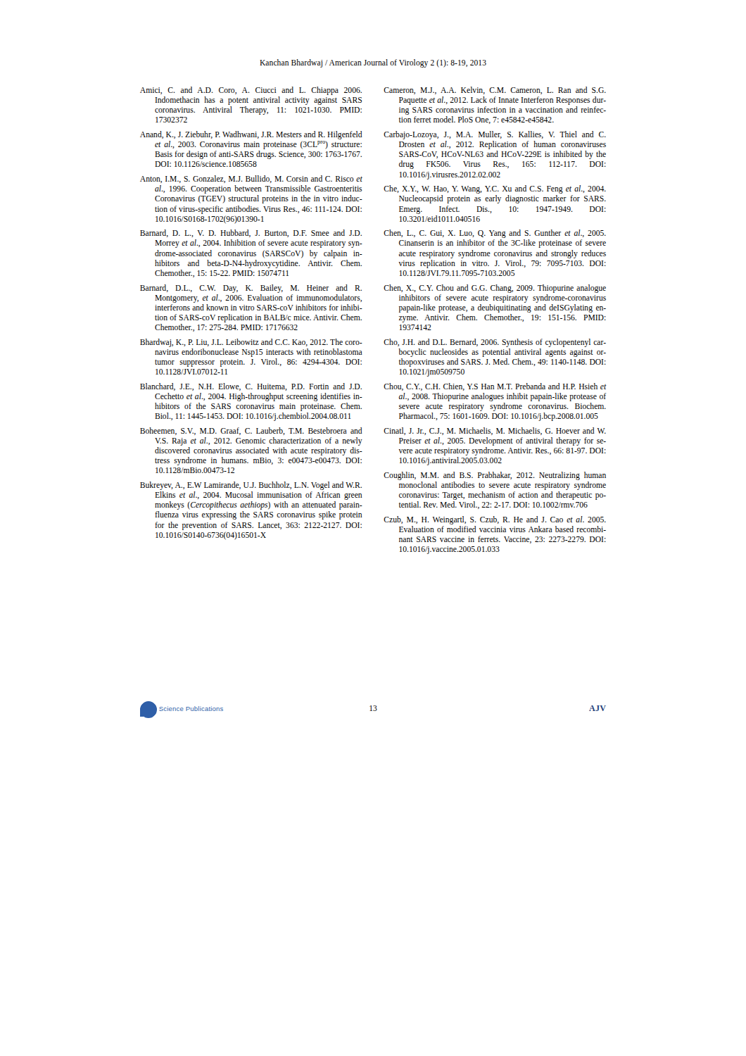Kanchan Bhardwaj / American Journal of Virology 2 (1): 8-19, 2013
Amici, C. and A.D. Coro, A. Ciucci and L. Chiappa 2006. Indomethacin has a potent antiviral activity against SARS coronavirus. Antiviral Therapy, 11: 1021-1030. PMID: 17302372
Anand, K., J. Ziebuhr, P. Wadhwani, J.R. Mesters and R. Hilgenfeld et al., 2003. Coronavirus main proteinase (3CLpro) structure: Basis for design of anti-SARS drugs. Science, 300: 1763-1767. DOI: 10.1126/science.1085658
Anton, I.M., S. Gonzalez, M.J. Bullido, M. Corsin and C. Risco et al., 1996. Cooperation between Transmissible Gastroenteritis Coronavirus (TGEV) structural proteins in the in vitro induction of virus-specific antibodies. Virus Res., 46: 111-124. DOI: 10.1016/S0168-1702(96)01390-1
Barnard, D. L., V. D. Hubbard, J. Burton, D.F. Smee and J.D. Morrey et al., 2004. Inhibition of severe acute respiratory syndrome-associated coronavirus (SARSCoV) by calpain inhibitors and beta-D-N4-hydroxycytidine. Antivir. Chem. Chemother., 15: 15-22. PMID: 15074711
Barnard, D.L., C.W. Day, K. Bailey, M. Heiner and R. Montgomery, et al., 2006. Evaluation of immunomodulators, interferons and known in vitro SARS-coV inhibitors for inhibition of SARS-coV replication in BALB/c mice. Antivir. Chem. Chemother., 17: 275-284. PMID: 17176632
Bhardwaj, K., P. Liu, J.L. Leibowitz and C.C. Kao, 2012. The coronavirus endoribonuclease Nsp15 interacts with retinoblastoma tumor suppressor protein. J. Virol., 86: 4294-4304. DOI: 10.1128/JVI.07012-11
Blanchard, J.E., N.H. Elowe, C. Huitema, P.D. Fortin and J.D. Cechetto et al., 2004. High-throughput screening identifies inhibitors of the SARS coronavirus main proteinase. Chem. Biol., 11: 1445-1453. DOI: 10.1016/j.chembiol.2004.08.011
Boheemen, S.V., M.D. Graaf, C. Lauberb, T.M. Bestebroera and V.S. Raja et al., 2012. Genomic characterization of a newly discovered coronavirus associated with acute respiratory distress syndrome in humans. mBio, 3: e00473-e00473. DOI: 10.1128/mBio.00473-12
Bukreyev, A., E.W Lamirande, U.J. Buchholz, L.N. Vogel and W.R. Elkins et al., 2004. Mucosal immunisation of African green monkeys (Cercopithecus aethiops) with an attenuated parainfluenza virus expressing the SARS coronavirus spike protein for the prevention of SARS. Lancet, 363: 2122-2127. DOI: 10.1016/S0140-6736(04)16501-X
Cameron, M.J., A.A. Kelvin, C.M. Cameron, L. Ran and S.G. Paquette et al., 2012. Lack of Innate Interferon Responses during SARS coronavirus infection in a vaccination and reinfection ferret model. PloS One, 7: e45842-e45842.
Carbajo-Lozoya, J., M.A. Muller, S. Kallies, V. Thiel and C. Drosten et al., 2012. Replication of human coronaviruses SARS-CoV, HCoV-NL63 and HCoV-229E is inhibited by the drug FK506. Virus Res., 165: 112-117. DOI: 10.1016/j.virusres.2012.02.002
Che, X.Y., W. Hao, Y. Wang, Y.C. Xu and C.S. Feng et al., 2004. Nucleocapsid protein as early diagnostic marker for SARS. Emerg. Infect. Dis., 10: 1947-1949. DOI: 10.3201/eid1011.040516
Chen, L., C. Gui, X. Luo, Q. Yang and S. Gunther et al., 2005. Cinanserin is an inhibitor of the 3C-like proteinase of severe acute respiratory syndrome coronavirus and strongly reduces virus replication in vitro. J. Virol., 79: 7095-7103. DOI: 10.1128/JVI.79.11.7095-7103.2005
Chen, X., C.Y. Chou and G.G. Chang, 2009. Thiopurine analogue inhibitors of severe acute respiratory syndrome-coronavirus papain-like protease, a deubiquitinating and deISGylating enzyme. Antivir. Chem. Chemother., 19: 151-156. PMID: 19374142
Cho, J.H. and D.L. Bernard, 2006. Synthesis of cyclopentenyl carbocyclic nucleosides as potential antiviral agents against orthopoxviruses and SARS. J. Med. Chem., 49: 1140-1148. DOI: 10.1021/jm0509750
Chou, C.Y., C.H. Chien, Y.S Han M.T. Prebanda and H.P. Hsieh et al., 2008. Thiopurine analogues inhibit papain-like protease of severe acute respiratory syndrome coronavirus. Biochem. Pharmacol., 75: 1601-1609. DOI: 10.1016/j.bcp.2008.01.005
Cinatl, J. Jr., C.J., M. Michaelis, M. Michaelis, G. Hoever and W. Preiser et al., 2005. Development of antiviral therapy for severe acute respiratory syndrome. Antivir. Res., 66: 81-97. DOI: 10.1016/j.antiviral.2005.03.002
Coughlin, M.M. and B.S. Prabhakar, 2012. Neutralizing human monoclonal antibodies to severe acute respiratory syndrome coronavirus: Target, mechanism of action and therapeutic potential. Rev. Med. Virol., 22: 2-17. DOI: 10.1002/rmv.706
Czub, M., H. Weingartl, S. Czub, R. He and J. Cao et al. 2005. Evaluation of modified vaccinia virus Ankara based recombinant SARS vaccine in ferrets. Vaccine, 23: 2273-2279. DOI: 10.1016/j.vaccine.2005.01.033
Science Publications
13
AJV